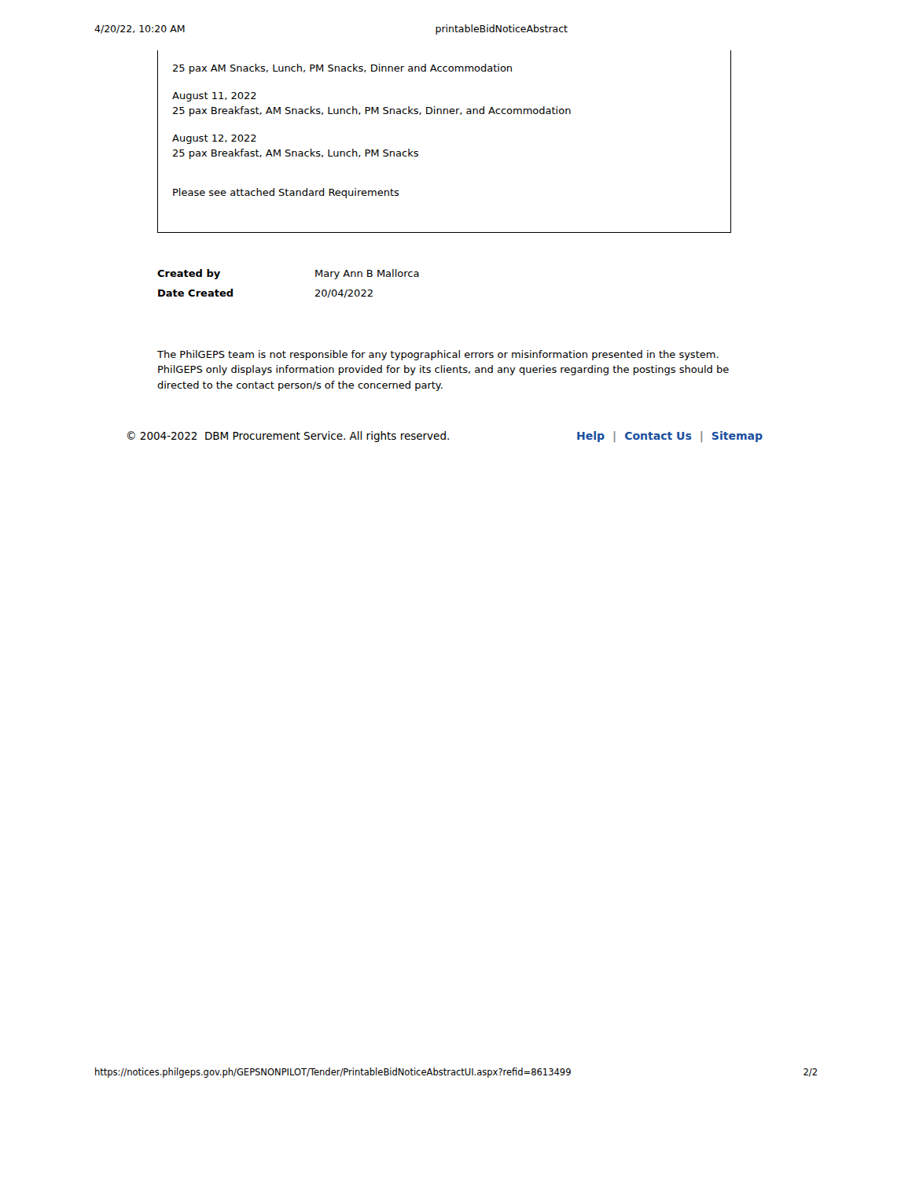4/20/22, 10:20 AM
printableBidNoticeAbstract
25 pax AM Snacks, Lunch, PM Snacks, Dinner and Accommodation
August 11, 2022
25 pax Breakfast, AM Snacks, Lunch, PM Snacks, Dinner, and Accommodation
August 12, 2022
25 pax Breakfast, AM Snacks, Lunch, PM Snacks
Please see attached Standard Requirements
| Created by | Mary Ann B Mallorca |
| Date Created | 20/04/2022 |
The PhilGEPS team is not responsible for any typographical errors or misinformation presented in the system. PhilGEPS only displays information provided for by its clients, and any queries regarding the postings should be directed to the contact person/s of the concerned party.
© 2004-2022 DBM Procurement Service. All rights reserved.
Help|Contact Us|Sitemap
https://notices.philgeps.gov.ph/GEPSNONPILOT/Tender/PrintableBidNoticeAbstractUI.aspx?refid=8613499
2/2